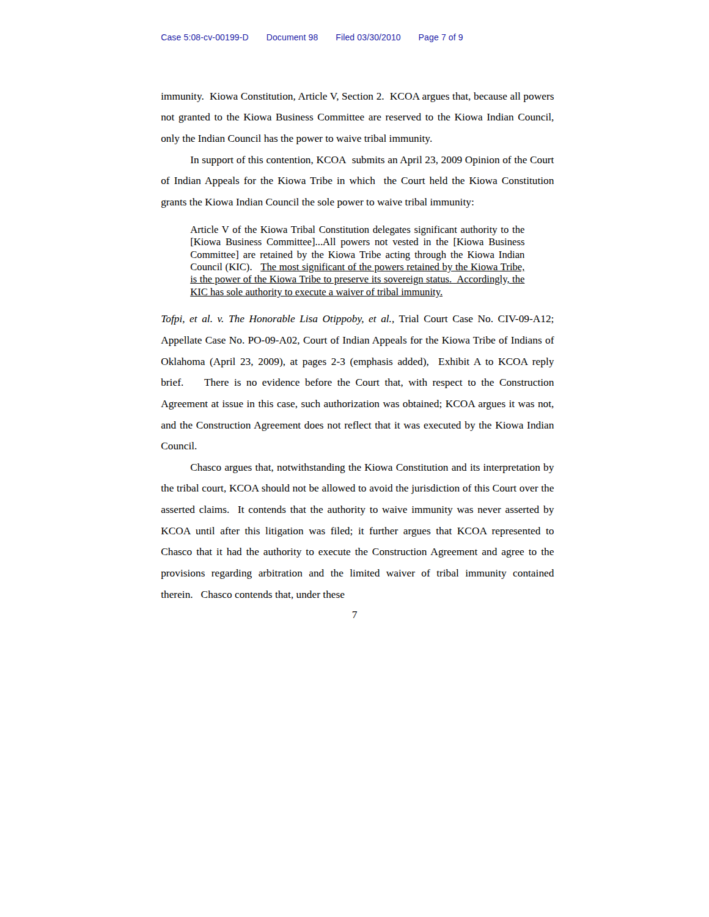Case 5:08-cv-00199-D Document 98 Filed 03/30/2010 Page 7 of 9
immunity. Kiowa Constitution, Article V, Section 2. KCOA argues that, because all powers not granted to the Kiowa Business Committee are reserved to the Kiowa Indian Council, only the Indian Council has the power to waive tribal immunity.
In support of this contention, KCOA submits an April 23, 2009 Opinion of the Court of Indian Appeals for the Kiowa Tribe in which the Court held the Kiowa Constitution grants the Kiowa Indian Council the sole power to waive tribal immunity:
Article V of the Kiowa Tribal Constitution delegates significant authority to the [Kiowa Business Committee]...All powers not vested in the [Kiowa Business Committee] are retained by the Kiowa Tribe acting through the Kiowa Indian Council (KIC). The most significant of the powers retained by the Kiowa Tribe, is the power of the Kiowa Tribe to preserve its sovereign status. Accordingly, the KIC has sole authority to execute a waiver of tribal immunity.
Tofpi, et al. v. The Honorable Lisa Otippoby, et al., Trial Court Case No. CIV-09-A12; Appellate Case No. PO-09-A02, Court of Indian Appeals for the Kiowa Tribe of Indians of Oklahoma (April 23, 2009), at pages 2-3 (emphasis added), Exhibit A to KCOA reply brief. There is no evidence before the Court that, with respect to the Construction Agreement at issue in this case, such authorization was obtained; KCOA argues it was not, and the Construction Agreement does not reflect that it was executed by the Kiowa Indian Council.
Chasco argues that, notwithstanding the Kiowa Constitution and its interpretation by the tribal court, KCOA should not be allowed to avoid the jurisdiction of this Court over the asserted claims. It contends that the authority to waive immunity was never asserted by KCOA until after this litigation was filed; it further argues that KCOA represented to Chasco that it had the authority to execute the Construction Agreement and agree to the provisions regarding arbitration and the limited waiver of tribal immunity contained therein. Chasco contends that, under these
7